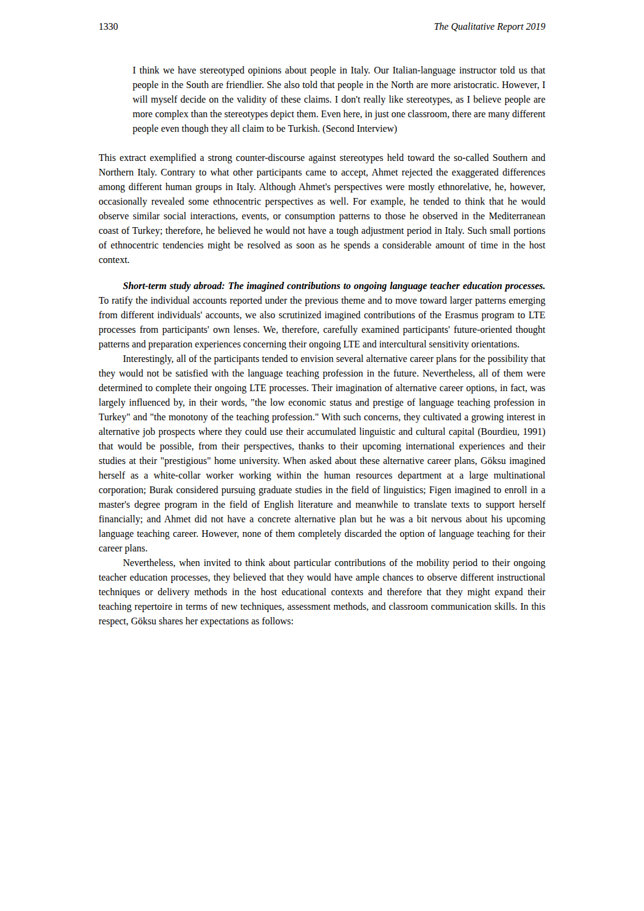1330 The Qualitative Report 2019
I think we have stereotyped opinions about people in Italy. Our Italian-language instructor told us that people in the South are friendlier. She also told that people in the North are more aristocratic. However, I will myself decide on the validity of these claims. I don't really like stereotypes, as I believe people are more complex than the stereotypes depict them. Even here, in just one classroom, there are many different people even though they all claim to be Turkish. (Second Interview)
This extract exemplified a strong counter-discourse against stereotypes held toward the so-called Southern and Northern Italy. Contrary to what other participants came to accept, Ahmet rejected the exaggerated differences among different human groups in Italy. Although Ahmet's perspectives were mostly ethnorelative, he, however, occasionally revealed some ethnocentric perspectives as well. For example, he tended to think that he would observe similar social interactions, events, or consumption patterns to those he observed in the Mediterranean coast of Turkey; therefore, he believed he would not have a tough adjustment period in Italy. Such small portions of ethnocentric tendencies might be resolved as soon as he spends a considerable amount of time in the host context.
Short-term study abroad: The imagined contributions to ongoing language teacher education processes. To ratify the individual accounts reported under the previous theme and to move toward larger patterns emerging from different individuals' accounts, we also scrutinized imagined contributions of the Erasmus program to LTE processes from participants' own lenses. We, therefore, carefully examined participants' future-oriented thought patterns and preparation experiences concerning their ongoing LTE and intercultural sensitivity orientations.
Interestingly, all of the participants tended to envision several alternative career plans for the possibility that they would not be satisfied with the language teaching profession in the future. Nevertheless, all of them were determined to complete their ongoing LTE processes. Their imagination of alternative career options, in fact, was largely influenced by, in their words, "the low economic status and prestige of language teaching profession in Turkey" and "the monotony of the teaching profession." With such concerns, they cultivated a growing interest in alternative job prospects where they could use their accumulated linguistic and cultural capital (Bourdieu, 1991) that would be possible, from their perspectives, thanks to their upcoming international experiences and their studies at their "prestigious" home university. When asked about these alternative career plans, Göksu imagined herself as a white-collar worker working within the human resources department at a large multinational corporation; Burak considered pursuing graduate studies in the field of linguistics; Figen imagined to enroll in a master's degree program in the field of English literature and meanwhile to translate texts to support herself financially; and Ahmet did not have a concrete alternative plan but he was a bit nervous about his upcoming language teaching career. However, none of them completely discarded the option of language teaching for their career plans.
Nevertheless, when invited to think about particular contributions of the mobility period to their ongoing teacher education processes, they believed that they would have ample chances to observe different instructional techniques or delivery methods in the host educational contexts and therefore that they might expand their teaching repertoire in terms of new techniques, assessment methods, and classroom communication skills. In this respect, Göksu shares her expectations as follows: